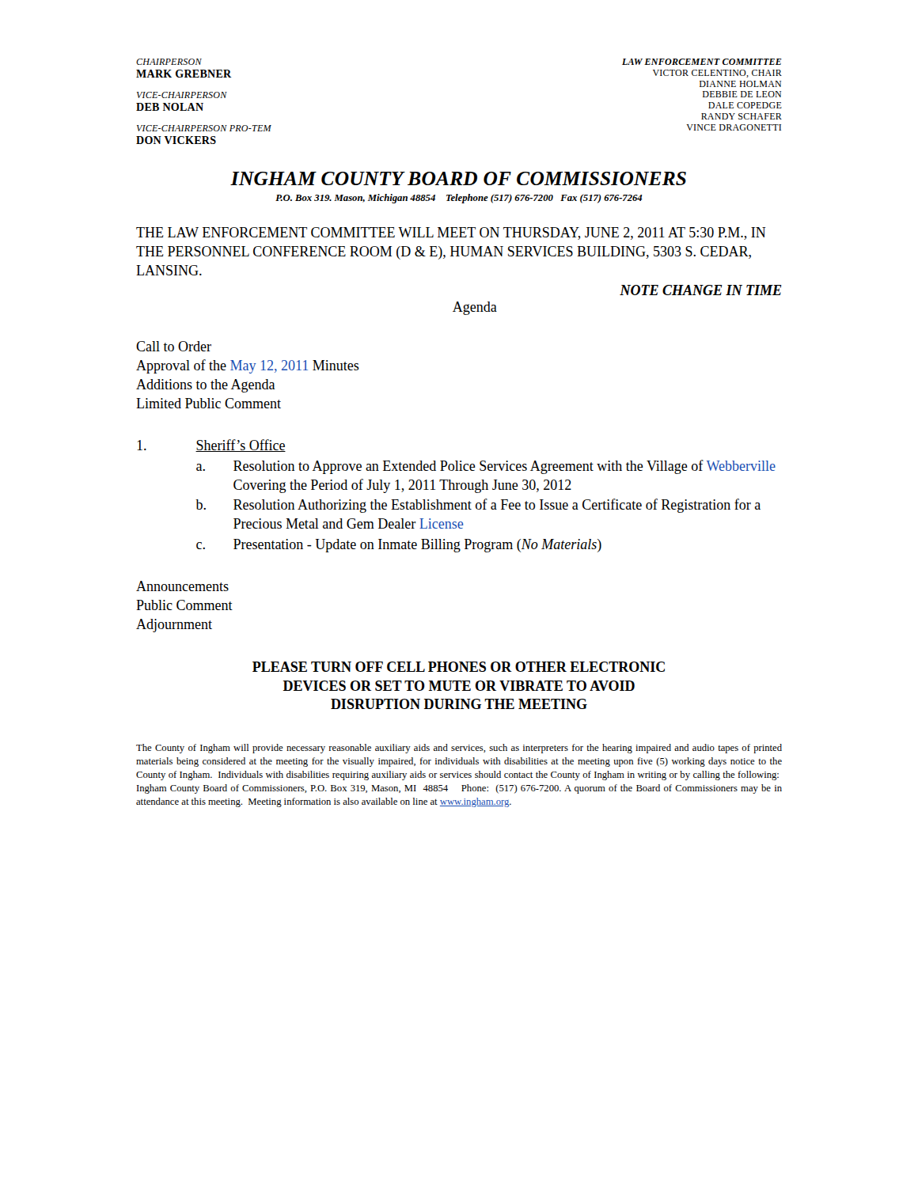| CHAIRPERSON MARK GREBNER VICE-CHAIRPERSON DEB NOLAN VICE-CHAIRPERSON PRO-TEM DON VICKERS | LAW ENFORCEMENT COMMITTEE VICTOR CELENTINO, CHAIR DIANNE HOLMAN DEBBIE DE LEON DALE COPEDGE RANDY SCHAFER VINCE DRAGONETTI |
INGHAM COUNTY BOARD OF COMMISSIONERS
P.O. Box 319. Mason, Michigan 48854 Telephone (517) 676-7200 Fax (517) 676-7264
THE LAW ENFORCEMENT COMMITTEE WILL MEET ON THURSDAY, JUNE 2, 2011 AT 5:30 P.M., IN THE PERSONNEL CONFERENCE ROOM (D & E), HUMAN SERVICES BUILDING, 5303 S. CEDAR, LANSING.
NOTE CHANGE IN TIME
Agenda
Call to Order
Approval of the May 12, 2011 Minutes
Additions to the Agenda
Limited Public Comment
1.
Sheriff’s Office
a.
Resolution to Approve an Extended Police Services Agreement with the Village of Webberville Covering the Period of July 1, 2011 Through June 30, 2012
b.
Resolution Authorizing the Establishment of a Fee to Issue a Certificate of Registration for a Precious Metal and Gem Dealer License
c.
Presentation - Update on Inmate Billing Program (No Materials)
Announcements
Public Comment
Adjournment
PLEASE TURN OFF CELL PHONES OR OTHER ELECTRONIC
DEVICES OR SET TO MUTE OR VIBRATE TO AVOID
DISRUPTION DURING THE MEETING
The County of Ingham will provide necessary reasonable auxiliary aids and services, such as interpreters for the hearing impaired and audio tapes of printed materials being considered at the meeting for the visually impaired, for individuals with disabilities at the meeting upon five (5) working days notice to the County of Ingham. Individuals with disabilities requiring auxiliary aids or services should contact the County of Ingham in writing or by calling the following: Ingham County Board of Commissioners, P.O. Box 319, Mason, MI 48854 Phone: (517) 676-7200. A quorum of the Board of Commissioners may be in attendance at this meeting. Meeting information is also available on line at www.ingham.org.